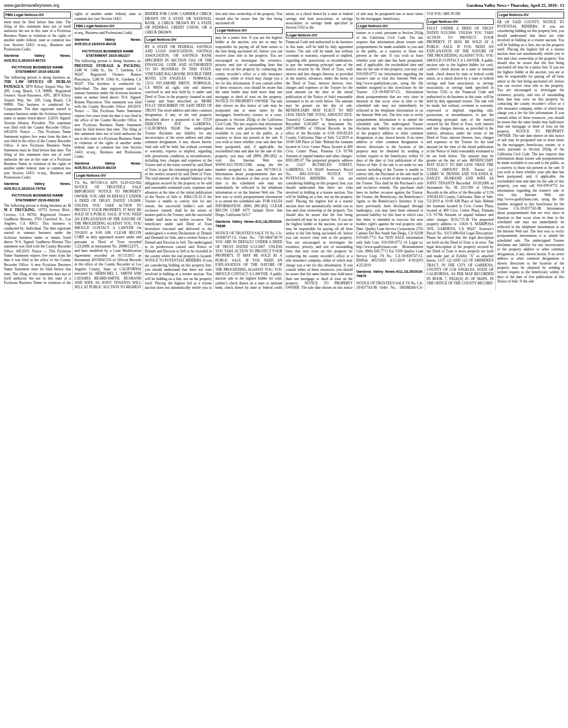www.gardenavalleynews.org Gardena Valley News • Thursday, April 25, 2019– 13
FBN Legal Notices-GV
ment must be filed before that time. The filing of this statement does not of itself authorize the use in this state of a Fictitious Business Name in violation of the rights of another under federal, state or common law (see Section 14411 et.seq., Business and Professions Code).
Gardena Valley News-4/25,5/2,9,16/2019-80722
FICTITIOUS BUSINESS NAME STATEMENT 2019-092235
The following person is doing business as: THE LAW OFFICES OF DUBLAS PANIAGUA, 3870 Kilroy Airport Way, Ste. 200, Long Beach, CA 90806. Registered Owners: Socal-Attorneys, APC, 3870 Kilroy Airport Way, Ste. 200, Long Beach, CA 90806. This business is conducted by: Corporation. The date registrant started to transact business under the fictitious business name or names listed above: 3/2019. Signed: Teresita Abraira, President. This statement was filed with the County Recorder Office: 4/8/2019. Notice — This Fictitious Name Statement expires five years from the date it was filed in the office of the County Recorder Office. A new Fictitious Business Name Statement must be filed before that time. The filing of this statement does not of itself authorize the use in this state of a Fictitious Business Name in violation of the rights of another under federal, state or common law (see Section 14411 et.seq., Business and Professions Code).
Gardena Valley News-4/25,5/2,9,16/2019-79754
FICTITIOUS BUSINESS NAME STATEMENT 2019-092233
The following person is doing business as: G M U TRUCKING, 10753 Artesia Blvd., Cerritos, CA 90703. Registered Owners: Gualberto Moreno, 3763 Crawford St., Los Angeles, CA 90011. This business is conducted by: Individual. The date registrant started to transact business under the fictitious business name or names listed above: N/A. Signed: Gualberto Moreno This statement was filed with the County Recorder Office: 4/8/2019. Notice — This Fictitious Name Statement expires five years from the date it was filed in the office of the County Recorder Office. A new Fictitious Business Name Statement must be filed before that time. The filing of this statement does not of itself authorize the use in this state of a Fictitious Business Name in violation of the rights of another under federal, state or common law (see Section 14411
FBN Legal Notices-GV
et.seq., Business and Professions Code).
Gardena Valley News-4/25,5/2,9,16/2019-80218
FICTITIOUS BUSINESS NAME STATEMENT 2019-092227
The following person is doing business as: PRESTIGE STORAGE & PACKING, 1248 W. 134th St., Ste. 7, Gardena, CA 90247. Registered Owners: Romeo Plascencia, 1248 W. 134th St., Gardena, CA 90247. This business is conducted by: Individual. The date registrant started to transact business under the fictitious business name or names listed above: N/A. Signed: Romeo Plascencia. This statement was filed with the County Recorder Office: 4/8/2019. Notice — This Fictitious Name Statement expires five years from the date it was filed in the office of the County Recorder Office. A new Fictitious Business Name Statement must be filed before that time. The filing of this statement does not of itself authorize the use in this state of a Fictitious Business Name in violation of the rights of another under federal, state or common law (see Section 14411 et.seq., Business and Professions Code).
Gardena Valley News-4/25,5/2,9,16/2019-80219
Legal Notices-GV
T.S. No. 067158-CA APN: 6129-023-042 NOTICE OF TRUSTEE,S SALE IMPORTANT NOTICE TO PROPERTY OWNER: YOU ARE IN DEFAULT UNDER A DEED OF TRUST, DATED 1/8/2008. UNLESS YOU TAKE ACTION TO PROTECT YOUR PROPERTY, IT MAY BE SOLD AT A PUBLIC SALE. IF YOU NEED AN EXPLANATION OF THE NATURE OF THE PROCEEDING AGAINST YOU, YOU SHOULD CONTACT A LAWYER On 5/9/2019 at 9:00 AM, CLEAR RECON CORP, as duly appointed trustee under and pursuant to Deed of Trust recorded 1/23/2008, as Instrument No. 20080122371, , and later modified by a Loan Modification Agreement recorded on 01/13/2015 as Instrument 20150041516 of Official Records in the office of the County Recorder of Los Angeles County, State of CALIFORNIA executed by: HERSCHEL L. SMITH AND LATASHA BEARD-SMITH, HUSBAND AND WIFE AS JOINT TENANTS WILL SELL AT PUBLIC AUCTION TO HIGHEST BIDDER FOR CASH, CASHIER,S CHECK DRAWN ON A STATE OR NATIONAL BANK, A CHECK DRAWN BY A STATE OR FEDERAL CREDIT UNION, OR A CHECK DRAWN
Legal Notices-GV
BY A STATE OR FEDERAL SAVINGS AND LOAN ASSOCIATION, SAVINGS ASSOCIATION, OR SAVINGS BANK SPECIFIED IN SECTION 5102 OF THE FINANCIAL CODE AND AUTHORIZED TO DO BUSINESS IN THIS STATE: VINEYARD BALLROOM, DOUBLE-TREE HOTEL LOS ANGELES - NORWALK, 13111 SYCAMORE DRIVE, NORWALK, CA 90650 all right, title and interest conveyed to and now held by it under said Deed of Trust in the property situated in said County and State described as: MORE FULLY DESCRIBED ON SAID DEED OF TRUST The street address and other common designation, if any, of the real property described above is purported to be: 15519 DEBLYNN AVE GARDENA, CALIFORNIA 90248 The undersigned Trustee disclaims any liability for any incorrectness of the street address and other common designation, if any, shown herein. Said sale will be held, but without covenant or warranty, express or implied, regarding title, possession, condition, or encumbrances, including fees, charges and expenses of the Trustee and of the trusts created by said Deed of Trust, to pay the remaining principal sums of the note(s) secured by said Deed of Trust. The total amount of the unpaid balance of the obligation secured by the property to be sold and reasonable estimated costs, expenses and advances at the time of the initial publication of the Notice of Sale is: $364,110.33 If the Trustee is unable to convey title for any reason, the successful bidder's sole and exclusive remedy shall be the return of monies paid to the Trustee, and the successful bidder shall have no further recourse. The beneficiary under said Deed of Trust heretofore executed and delivered to the undersigned a written Declaration of Default and Demand for Sale, and a written Notice of Default and Election to Sell. The undersigned or its predecessor caused said Notice of Default and Election to Sell to be recorded in the county where the real property is located. NOTICE TO POTENTIAL BIDDERS: If you are considering bidding on this property lien, you should understand that there are risks involved in bidding at a trustee auction. You will be bidding on a lien, not on the property itself. Placing the highest bid at a trustee auction does not automatically entitle you to free and clear ownership of the property. You should also be aware that the lien being auctioned off
Legal Notices-GV
may be a junior lien. If you are the highest bidder at the auction, you are or may be responsible for paying off all liens senior to the lien being auctioned off, before you can receive clear title to the property. You are encouraged to investigate the existence, priority, and size of outstanding liens that may exist on this property by contacting the county recorder's office or a title insurance company, either of which may charge you a fee for this information. If you consult either of these resources, you should be aware that the same lender may hold more than one mortgage or deed of trust on the property. NOTICE TO PROPERTY OWNER: The sale date shown on this notice of sale may be postponed one or more times by the mortgagee, beneficiary, trustee, or a court, pursuant to Section 2924g of the California Civil Code. The law requires that information about trustee sale postponements be made available to you and to the public, as a courtesy to those not present at the sale. If you wish to learn whether your sale date has been postponed, and, if applicable, the rescheduled time and date for the sale of this property, you may call (800) 280-2832 or visit this Internet Web site WWW.AUCTION.COM, using the file number assigned to this case 067158-CA. Information about postponements that are very short in duration or that occur close in time to the scheduled sale may not immediately be reflected in the telephone information or on the Internet Web site. The best way to verify postponement information is to attend the scheduled sale. FOR SALES INFORMATION: (800) 280-2832 CLEAR RECON CORP 4375 Jutland Drive San Diego, California 92117
Gardena Valley News-4/11,18,25/2019-79836
NOTICE OF TRUSTEE'S SALE TS No. CA-18-830747-CL Order No.: 730-1804738-70 YOU ARE IN DEFAULT UNDER A DEED OF TRUST DATED 6/12/2007. UNLESS YOU TAKE ACTION TO PROTECT YOUR PROPERTY, IT MAY BE SOLD AT A PUBLIC SALE. IF YOU NEED AN EXPLANATION OF THE NATURE OF THE PROCEEDING AGAINST YOU, YOU SHOULD CONTACT A LAWYER. A public auction sale to the highest bidder for cash, cashier's check drawn on a state or national bank, check drawn by state or federal credit union, or a check drawn by a state or federal savings and loan association, or savings association, or savings bank specified in Section 5102 to the
Legal Notices-GV
Financial Code and authorized to do business in this state, will be held by duly appointed trustee. The sale will be made, but without covenant or warranty, expressed or implied, regarding title, possession, or encumbrances, to pay the remaining principal sum of the note(s) secured by the Deed of Trust, with interest and late charges thereon, as provided in the note(s), advances, under the terms of the Deed of Trust, interest thereon, fees, charges and expenses of the Trustee for the total amount (at the time of the initial publication of the Notice of Sale) reasonably estimated to be set forth below. The amount may be greater on the day of sale. BENEFICIARY MAY ELECT TO BID LESS THAN THE TOTAL AMOUNT DUE. Trustor(s): Constance V. Stanley, a widow Recorded: 6/20/2007 as Instrument No. 20071481884 of Official Records in the office of the Recorder of LOS ANGELES County, California; Date of Sale: 5/2/2019 at 10:00 AM Place of Sale: Behind the fountain located in Civic Center Plaza, located at 400 Civic Center Plaza, Pomona CA 91766 Amount of unpaid balance and other charges: $565,085.07 The purported property address is: 13327 RUTHELEN STREET, GARDENA, CA 90249 Assessor's Parcel No.: 4061-019-021 NOTICE TO POTENTIAL BIDDERS: If you are considering bidding on this property lien, you should understand that there are risks involved in bidding at a trustee auction. You will be bidding on a lien, not on the property itself. Placing the highest bid at a trustee auction does not automatically entitle you to free and clear ownership of the property. You should also be aware that the lien being auctioned off may be a junior lien. If you are the highest bidder at the auction, you are or may be responsible for paying off all liens senior to the lien being auctioned off, before you can receive clear title to the property. You are encouraged to investigate the existence, priority, and size of outstanding liens that may exist on this property by contacting the county recorder's office or a title insurance company, either of which may charge you a fee for this information. If you consult either of these resources, you should be aware that the same lender may hold more than one mortgage or deed of trust on the property. NOTICE TO PROPERTY OWNER: The sale date shown on this notice of sale may be postponed one or more times by the mortgagee, beneficiary,
Legal Notices-GV
trustee, or a court, pursuant to Section 2924g of the California Civil Code. The law requires that information about trustee sale postponements be made available to you and to the public, as a courtesy to those not present at the sale. If you wish to learn whether your sale date has been postponed, and, if applicable, the rescheduled time and date for the sale of this property, you may call 916-939-0772 for information regarding the trustee's sale or visit this Internet Web site http://www.qualityloan.com, using the file number assigned to this foreclosure by the Trustee: CA-18-830747-CL. Information about postponements that are very short in duration or that occur close in time to the scheduled sale may not immediately be reflected in the telephone information or on the Internet Web site. The best way to verify postponement information is to attend the scheduled sale. The undersigned Trustee disclaims any liability for any incorrectness of the property address or other common designation, if any, shown herein. If no street address or other common designation is shown, directions to the location of the property may be obtained by sending a written request to the beneficiary within 10 days of the date of first publication of this Notice of Sale. If the sale is set aside for any reason, including if the Trustee is unable to convey title, the Purchaser at the sale shall be entitled only to a return of the monies paid to the Trustee. This shall be the Purchaser's sole and exclusive remedy. The purchaser shall have no further recourse against the Trustor, the Trustee, the Beneficiary, the Beneficiary's Agent, or the Beneficiary's Attorney. If you have previously been discharged through bankruptcy, you may have been released of personal liability for this loan in which case this letter is intended to exercise the note holders right's against the real property only. Date: Quality Loan Service Corporation 2763 Camino Del Rio South San Diego, CA 92108 619-645-7711 For NON SALE information only Sale Line: 916-939-0772 Or Login to: http://www.qualityloan.com Reinstatement Line: (866) 645-7711 Ext 5318 Quality Loan Service Corp. TS No.: CA-18-830747-CL IDSPub #0151835 4/11/2019 4/18/2019 4/25/2019
Gardena Valley News-4/11,18,25/2019-79870
NOTICE OF TRUSTEE'S SALE TS No. CA-18-837743-JB Order No.: 180388266-CA-VOI YOU ARE IN DE-
Legal Notices-GV
FAULT UNDER A DEED OF TRUST DATED 9/23/2006. UNLESS YOU TAKE ACTION TO PROTECT YOUR PROPERTY, IT MAY BE SOLD AT A PUBLIC SALE. IF YOU NEED AN EXPLANATION OF THE NATURE OF THE PROCEEDING AGAINST YOU, YOU SHOULD CONTACT A LAWYER. A public auction sale to the highest bidder for cash, cashier's check drawn on a state or national bank, check drawn by state or federal credit union, or a check drawn by a state or federal savings and loan association, or savings association, or savings bank specified in Section 5102 to the Financial Code and authorized to do business in this state, will be held by duly appointed trustee. The sale will be made, but without covenant or warranty, expressed or implied, regarding title, possession, or encumbrances, to pay the remaining principal sum of the note(s) secured by the Deed of Trust, with interest and late charges thereon, as provided in the note(s), advances, under the terms of the Deed of Trust, interest thereon, fees, charges and expenses of the Trustee for the total amount (at the time of the initial publication of the Notice of Sale) reasonably estimated to be set forth below. The amount may be greater on the day of sale. BENEFICIARY MAY ELECT TO BID LESS THAN THE TOTAL AMOUNT DUE. Trustor (s): GARRY W. DENNIS AND YOLANDA K. DAILEY, HUSBAND AND WIFE AS JOINT TENANTS Recorded: 10/18/2006 as Instrument No. 06 2311569 of Official Records in the office of the Recorder of LOS ANGELES County, California; Date of Sale: 5/2/2019 at 10:00 AM Place of Sale: Behind the fountain located in Civic Center Plaza, located at 400 Civic Center Plaza, Pomona CA 91766 Amount of unpaid balance and other charges: $116,715.36 The purported property address is: 13610 S. MARIPOSA AVE, GARDENA, CA 90247 Assessor's Parcel No.: 6115-006-024 Legal Description: Please be advised that the legal description set forth on the Deed of Trust is in error. The legal description of the property secured by the Deed of Trust is more properly set forth and made part of Exhibit "A" as attached hereto. LOT 122 AND 123 OF ABERDEEN TRACT, IN THE CITY OF GARDENA, COUNTY OF LOS ANGELES, STATE OF CALIFORNIA, AS PER MAP RECORDED IN BOOK 7, PAGE(S) 45 OF MAPS, IN THE OFFICE OF THE COUNTY RECORD-
Legal Notices-GV
ER OF SAID COUNTY. NOTICE TO POTENTIAL BIDDERS: If you are considering bidding on this property lien, you should understand that there are risks involved in bidding at a trustee auction. You will be bidding on a lien, not on the property itself. Placing the highest bid at a trustee auction does not automatically entitle you to free and clear ownership of the property. You should also be aware that the lien being auctioned off may be a junior lien. If you are the highest bidder at the auction, you are or may be responsible for paying off all liens senior to the lien being auctioned off, before you can receive clear title to the property. You are encouraged to investigate the existence, priority, and size of outstanding liens that may exist on this property by contacting the county recorder's office or a title insurance company, either of which may charge you a fee for this information. If you consult either of these resources, you should be aware that the same lender may hold more than one mortgage or deed of trust on the property. NOTICE TO PROPERTY OWNER: The sale date shown on this notice of sale may be postponed one or more times by the mortgagee, beneficiary, trustee, or a court, pursuant to Section 2924g of the California Civil Code. The law requires that information about trustee sale postponements be made available to you and to the public, as a courtesy to those not present at the sale. If you wish to learn whether your sale date has been postponed, and, if applicable, the rescheduled time and date for the sale of this property, you may call 916-939-0772 for information regarding the trustee's sale or visit this Internet Web site http://www.qualityloan.com, using the file number assigned to this foreclosure by the Trustee: CA-18-837743-JB. Information about postponements that are very short in duration or that occur close in time to the scheduled sale may not immediately be reflected in the telephone information or on the Internet Web site. The best way to verify postponement information is to attend the scheduled sale. The undersigned Trustee disclaims any liability for any incorrectness of the property address or other common designation, if any, shown herein. If no street address or other common designation is shown, directions to the location of the property may be obtained by sending a written request to the beneficiary within 10 days of the date of first publication of this Notice of Sale. If the sale